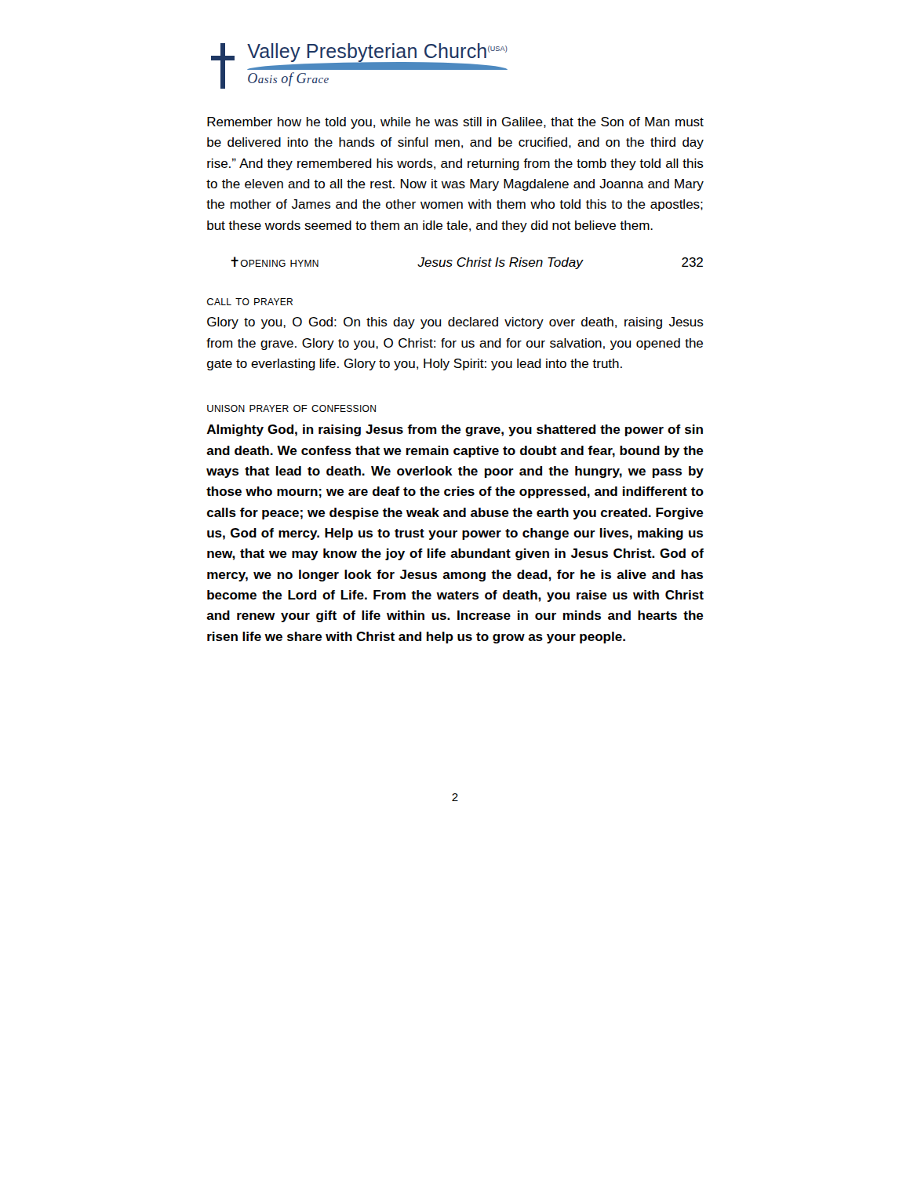Valley Presbyterian Church(USA)
Oasis of Grace
Remember how he told you, while he was still in Galilee, that the Son of Man must be delivered into the hands of sinful men, and be crucified, and on the third day rise.” And they remembered his words, and returning from the tomb they told all this to the eleven and to all the rest. Now it was Mary Magdalene and Joanna and Mary the mother of James and the other women with them who told this to the apostles; but these words seemed to them an idle tale, and they did not believe them.
✝Opening Hymn Jesus Christ Is Risen Today 232
Call To Prayer
Glory to you, O God: On this day you declared victory over death, raising Jesus from the grave. Glory to you, O Christ: for us and for our salvation, you opened the gate to everlasting life. Glory to you, Holy Spirit: you lead into the truth.
Unison Prayer of Confession
Almighty God, in raising Jesus from the grave, you shattered the power of sin and death. We confess that we remain captive to doubt and fear, bound by the ways that lead to death. We overlook the poor and the hungry, we pass by those who mourn; we are deaf to the cries of the oppressed, and indifferent to calls for peace; we despise the weak and abuse the earth you created. Forgive us, God of mercy. Help us to trust your power to change our lives, making us new, that we may know the joy of life abundant given in Jesus Christ. God of mercy, we no longer look for Jesus among the dead, for he is alive and has become the Lord of Life. From the waters of death, you raise us with Christ and renew your gift of life within us. Increase in our minds and hearts the risen life we share with Christ and help us to grow as your people.
2